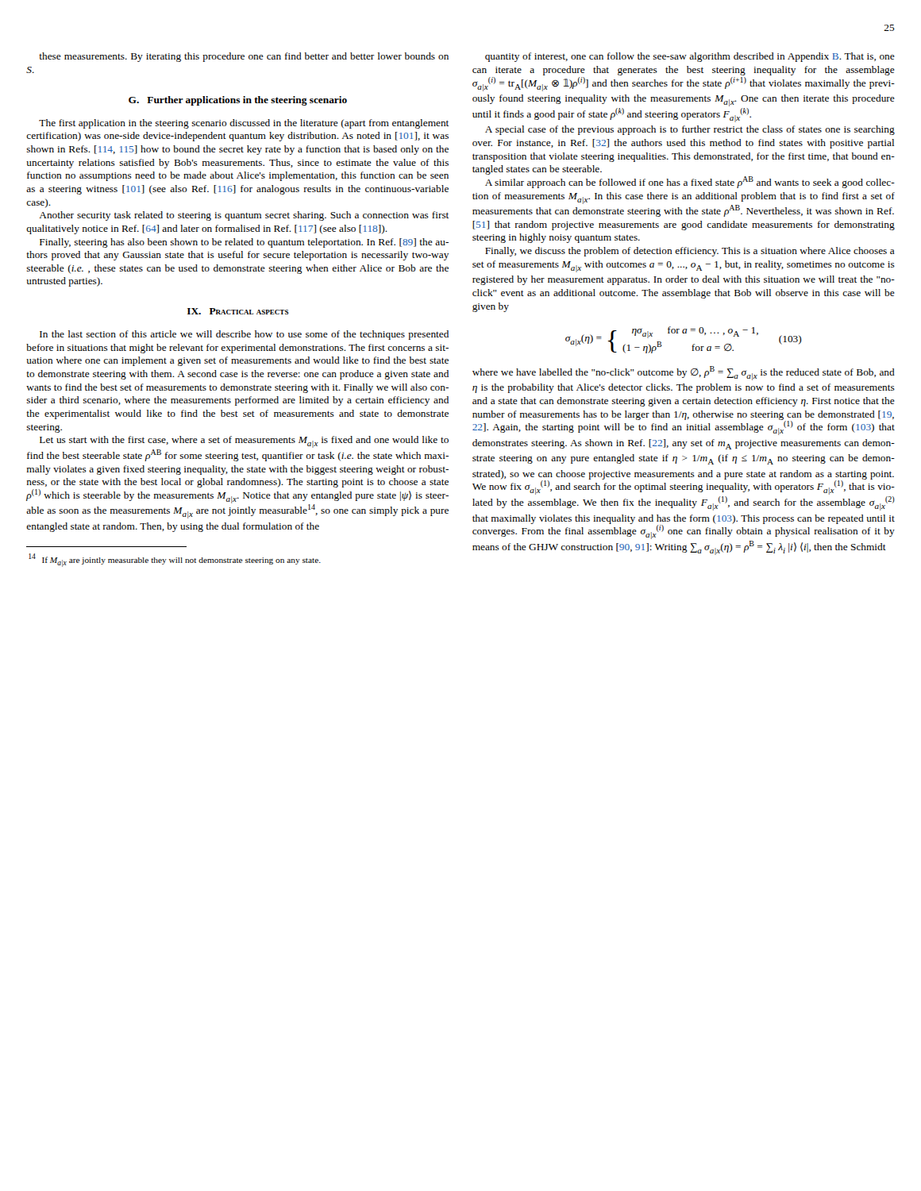25
these measurements. By iterating this procedure one can find better and better lower bounds on S.
G. Further applications in the steering scenario
The first application in the steering scenario discussed in the literature (apart from entanglement certification) was one-side device-independent quantum key distribution. As noted in [101], it was shown in Refs. [114, 115] how to bound the secret key rate by a function that is based only on the uncertainty relations satisfied by Bob's measurements. Thus, since to estimate the value of this function no assumptions need to be made about Alice's implementation, this function can be seen as a steering witness [101] (see also Ref. [116] for analogous results in the continuous-variable case).
Another security task related to steering is quantum secret sharing. Such a connection was first qualitatively notice in Ref. [64] and later on formalised in Ref. [117] (see also [118]).
Finally, steering has also been shown to be related to quantum teleportation. In Ref. [89] the authors proved that any Gaussian state that is useful for secure teleportation is necessarily two-way steerable (i.e. , these states can be used to demonstrate steering when either Alice or Bob are the untrusted parties).
IX. Practical aspects
In the last section of this article we will describe how to use some of the techniques presented before in situations that might be relevant for experimental demonstrations. The first concerns a situation where one can implement a given set of measurements and would like to find the best state to demonstrate steering with them. A second case is the reverse: one can produce a given state and wants to find the best set of measurements to demonstrate steering with it. Finally we will also consider a third scenario, where the measurements performed are limited by a certain efficiency and the experimentalist would like to find the best set of measurements and state to demonstrate steering.
Let us start with the first case, where a set of measurements Ma|x is fixed and one would like to find the best steerable state ρAB for some steering test, quantifier or task (i.e. the state which maximally violates a given fixed steering inequality, the state with the biggest steering weight or robustness, or the state with the best local or global randomness). The starting point is to choose a state ρ(1) which is steerable by the measurements Ma|x. Notice that any entangled pure state |ψ⟩ is steerable as soon as the measurements Ma|x are not jointly measurable14, so one can simply pick a pure entangled state at random. Then, by using the dual formulation of the
14 If Ma|x are jointly measurable they will not demonstrate steering on any state.
quantity of interest, one can follow the see-saw algorithm described in Appendix B. That is, one can iterate a procedure that generates the best steering inequality for the assemblage σa|x(i) = trA[(Ma|x ⊗ 𝟙)ρ(i)] and then searches for the state ρ(i+1) that violates maximally the previously found steering inequality with the measurements Ma|x. One can then iterate this procedure until it finds a good pair of state ρ(k) and steering operators Fa|x(k).
A special case of the previous approach is to further restrict the class of states one is searching over. For instance, in Ref. [32] the authors used this method to find states with positive partial transposition that violate steering inequalities. This demonstrated, for the first time, that bound entangled states can be steerable.
A similar approach can be followed if one has a fixed state ρAB and wants to seek a good collection of measurements Ma|x. In this case there is an additional problem that is to find first a set of measurements that can demonstrate steering with the state ρAB. Nevertheless, it was shown in Ref. [51] that random projective measurements are good candidate measurements for demonstrating steering in highly noisy quantum states.
Finally, we discuss the problem of detection efficiency. This is a situation where Alice chooses a set of measurements Ma|x with outcomes a = 0, ..., oA − 1, but, in reality, sometimes no outcome is registered by her measurement apparatus. In order to deal with this situation we will treat the "no-click" event as an additional outcome. The assemblage that Bob will observe in this case will be given by
σa|x(η) = { ησa|x for a = 0, … , oA − 1, (1 − η)ρB for a = ∅.
(103)
where we have labelled the "no-click" outcome by ∅, ρB = ∑a σa|x is the reduced state of Bob, and η is the probability that Alice's detector clicks. The problem is now to find a set of measurements and a state that can demonstrate steering given a certain detection efficiency η. First notice that the number of measurements has to be larger than 1/η, otherwise no steering can be demonstrated [19, 22]. Again, the starting point will be to find an initial assemblage σa|x(1) of the form (103) that demonstrates steering. As shown in Ref. [22], any set of mA projective measurements can demonstrate steering on any pure entangled state if η > 1/mA (if η ≤ 1/mA no steering can be demonstrated), so we can choose projective measurements and a pure state at random as a starting point. We now fix σa|x(1), and search for the optimal steering inequality, with operators Fa|x(1), that is violated by the assemblage. We then fix the inequality Fa|x(1), and search for the assemblage σa|x(2) that maximally violates this inequality and has the form (103). This process can be repeated until it converges. From the final assemblage σa|x(i) one can finally obtain a physical realisation of it by means of the GHJW construction [90, 91]: Writing ∑a σa|x(η) = ρB = ∑i λi |i⟩ ⟨i|, then the Schmidt